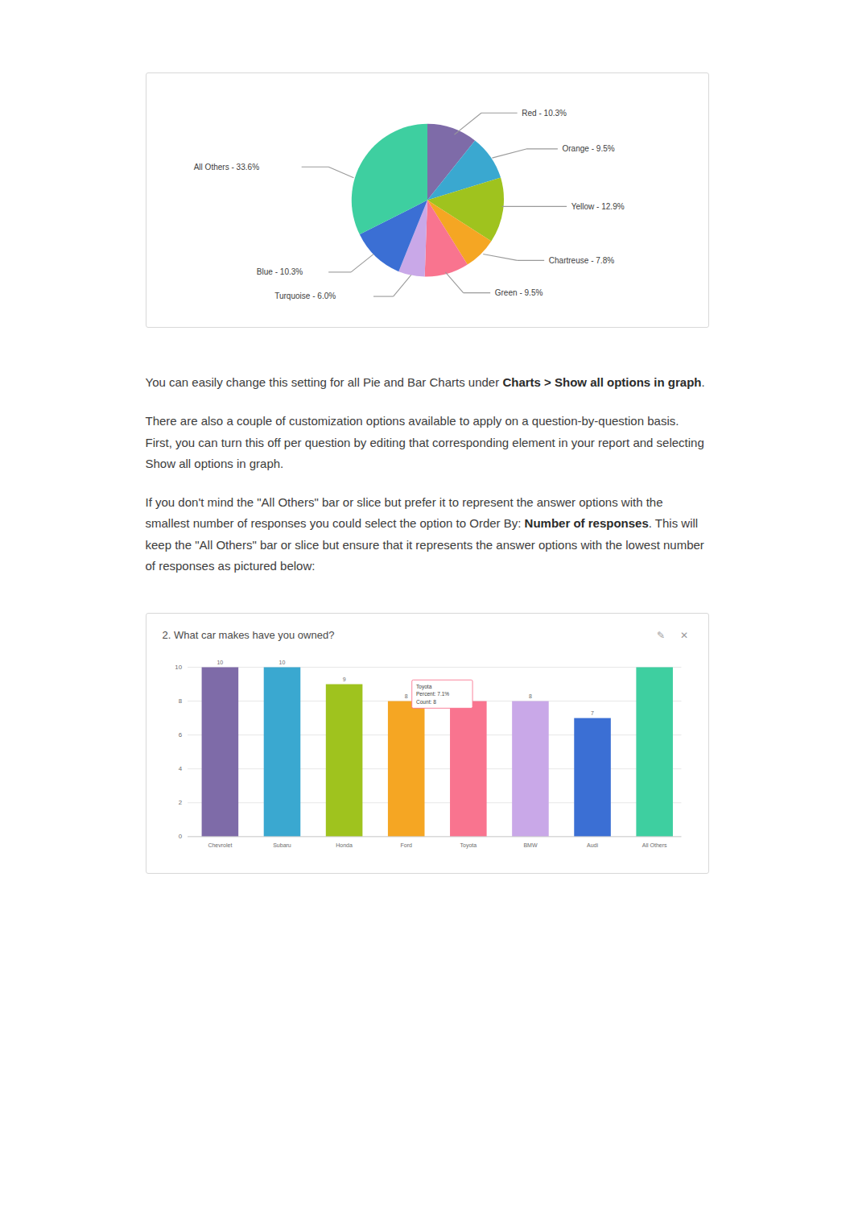Red - 10.3% Orange - 9.5% Yellow - 12.9% Chartreuse - 7.8% Green - 9.5% Turquoise - 6.0% Blue - 10.3% All Others - 33.6%
You can easily change this setting for all Pie and Bar Charts under Charts > Show all options in graph.
There are also a couple of customization options available to apply on a question-by-question basis. First, you can turn this off per question by editing that corresponding element in your report and selecting Show all options in graph.
If you don't mind the "All Others" bar or slice but prefer it to represent the answer options with the smallest number of responses you could select the option to Order By: Number of responses. This will keep the "All Others" bar or slice but ensure that it represents the answer options with the lowest number of responses as pictured below:
2. What car makes have you owned? ✎ ✕
10 8 6 4 2 0 10 10 9 8 8 8 7 Toyota Percent: 7.1% Count: 8 Chevrolet Subaru Honda Ford Toyota BMW Audi All Others